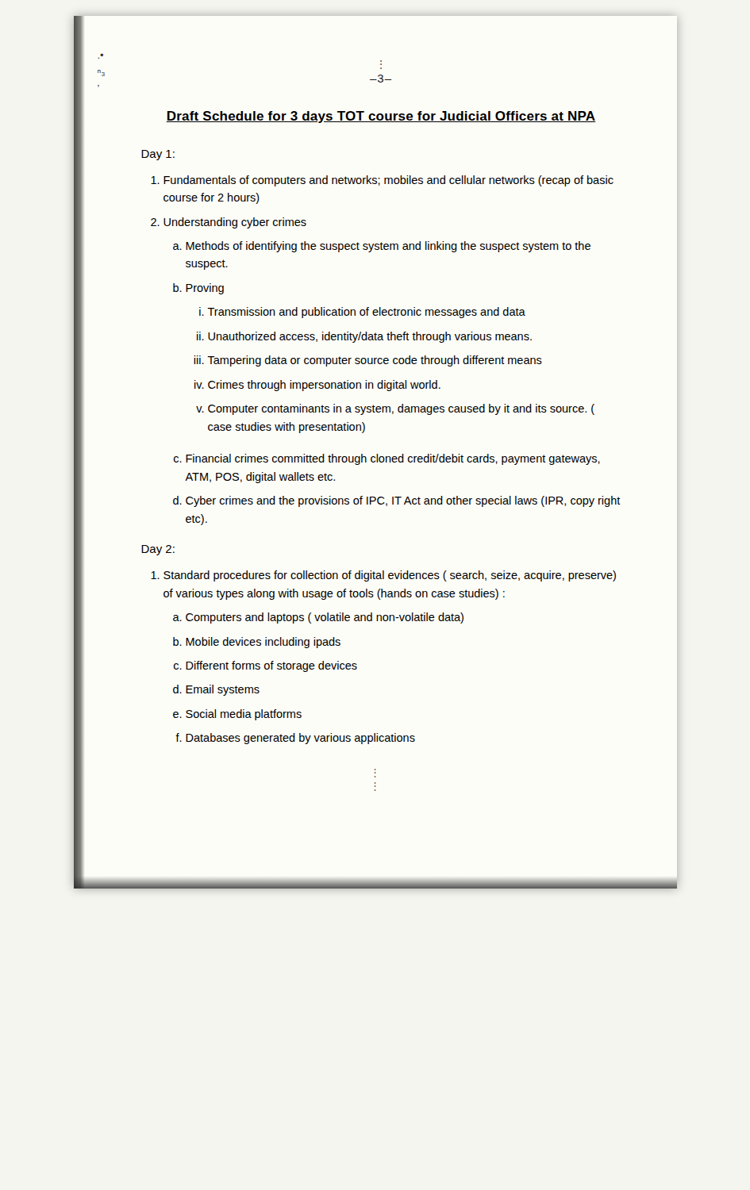.• ⁿ₃ ʼ
⋮
–3–
Draft Schedule for 3 days TOT course for Judicial Officers at NPA
Day 1:
Fundamentals of computers and networks; mobiles and cellular networks (recap of basic course for 2 hours)
Understanding cyber crimes
Methods of identifying the suspect system and linking the suspect system to the suspect.
Proving
Transmission and publication of electronic messages and data
Unauthorized access, identity/data theft through various means.
Tampering data or computer source code through different means
Crimes through impersonation in digital world.
Computer contaminants in a system, damages caused by it and its source. ( case studies with presentation)
Financial crimes committed through cloned credit/debit cards, payment gateways, ATM, POS, digital wallets etc.
Cyber crimes and the provisions of IPC, IT Act and other special laws (IPR, copy right etc).
Day 2:
Standard procedures for collection of digital evidences ( search, seize, acquire, preserve) of various types along with usage of tools (hands on case studies) :
Computers and laptops ( volatile and non-volatile data)
Mobile devices including ipads
Different forms of storage devices
Email systems
Social media platforms
Databases generated by various applications
⋮
⋮